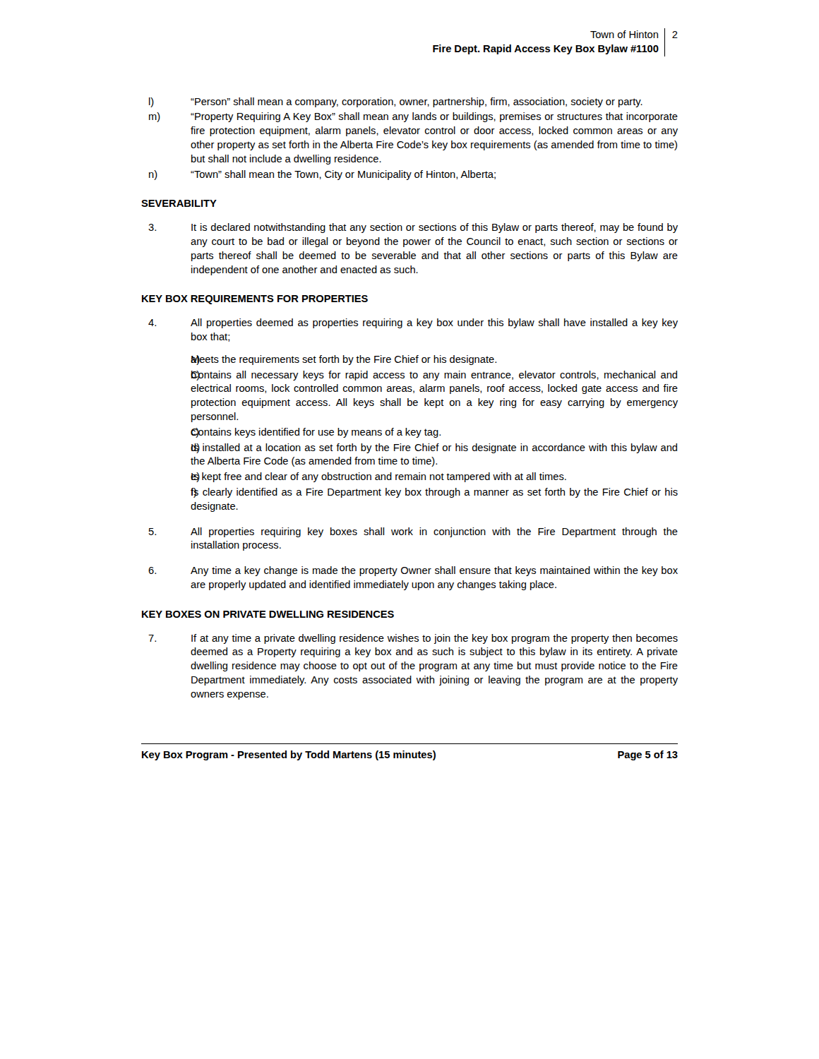Town of Hinton
Fire Dept. Rapid Access Key Box Bylaw #1100
2
l)
“Person” shall mean a company, corporation, owner, partnership, firm, association, society or party.
m)
“Property Requiring A Key Box” shall mean any lands or buildings, premises or structures that incorporate fire protection equipment, alarm panels, elevator control or door access, locked common areas or any other property as set forth in the Alberta Fire Code’s key box requirements (as amended from time to time) but shall not include a dwelling residence.
n)
“Town” shall mean the Town, City or Municipality of Hinton, Alberta;
SEVERABILITY
3.
It is declared notwithstanding that any section or sections of this Bylaw or parts thereof, may be found by any court to be bad or illegal or beyond the power of the Council to enact, such section or sections or parts thereof shall be deemed to be severable and that all other sections or parts of this Bylaw are independent of one another and enacted as such.
KEY BOX REQUIREMENTS FOR PROPERTIES
4.
All properties deemed as properties requiring a key box under this bylaw shall have installed a key key box that;
a)
Meets the requirements set forth by the Fire Chief or his designate.
b)
Contains all necessary keys for rapid access to any main entrance, elevator controls, mechanical and electrical rooms, lock controlled common areas, alarm panels, roof access, locked gate access and fire protection equipment access. All keys shall be kept on a key ring for easy carrying by emergency personnel.
c)
Contains keys identified for use by means of a key tag.
d)
Is installed at a location as set forth by the Fire Chief or his designate in accordance with this bylaw and the Alberta Fire Code (as amended from time to time).
e)
Is kept free and clear of any obstruction and remain not tampered with at all times.
f)
Is clearly identified as a Fire Department key box through a manner as set forth by the Fire Chief or his designate.
5.
All properties requiring key boxes shall work in conjunction with the Fire Department through the installation process.
6.
Any time a key change is made the property Owner shall ensure that keys maintained within the key box are properly updated and identified immediately upon any changes taking place.
KEY BOXES ON PRIVATE DWELLING RESIDENCES
7.
If at any time a private dwelling residence wishes to join the key box program the property then becomes deemed as a Property requiring a key box and as such is subject to this bylaw in its entirety. A private dwelling residence may choose to opt out of the program at any time but must provide notice to the Fire Department immediately. Any costs associated with joining or leaving the program are at the property owners expense.
Key Box Program - Presented by Todd Martens (15 minutes)
Page 5 of 13